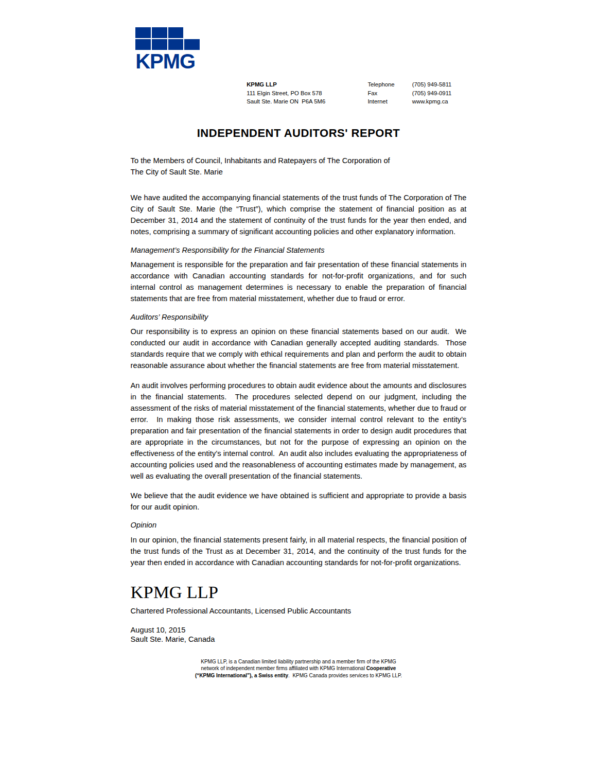KPMG
KPMG LLP
111 Elgin Street, PO Box 578
Sault Ste. Marie ON P6A 5M6
Telephone
(705) 949-5811
Fax
(705) 949-0911
Internet
www.kpmg.ca
INDEPENDENT AUDITORS' REPORT
To the Members of Council, Inhabitants and Ratepayers of The Corporation of
The City of Sault Ste. Marie
We have audited the accompanying financial statements of the trust funds of The Corporation of The City of Sault Ste. Marie (the “Trust”), which comprise the statement of financial position as at December 31, 2014 and the statement of continuity of the trust funds for the year then ended, and notes, comprising a summary of significant accounting policies and other explanatory information.
Management’s Responsibility for the Financial Statements
Management is responsible for the preparation and fair presentation of these financial statements in accordance with Canadian accounting standards for not-for-profit organizations, and for such internal control as management determines is necessary to enable the preparation of financial statements that are free from material misstatement, whether due to fraud or error.
Auditors’ Responsibility
Our responsibility is to express an opinion on these financial statements based on our audit. We conducted our audit in accordance with Canadian generally accepted auditing standards. Those standards require that we comply with ethical requirements and plan and perform the audit to obtain reasonable assurance about whether the financial statements are free from material misstatement.
An audit involves performing procedures to obtain audit evidence about the amounts and disclosures in the financial statements. The procedures selected depend on our judgment, including the assessment of the risks of material misstatement of the financial statements, whether due to fraud or error. In making those risk assessments, we consider internal control relevant to the entity’s preparation and fair presentation of the financial statements in order to design audit procedures that are appropriate in the circumstances, but not for the purpose of expressing an opinion on the effectiveness of the entity’s internal control. An audit also includes evaluating the appropriateness of accounting policies used and the reasonableness of accounting estimates made by management, as well as evaluating the overall presentation of the financial statements.
We believe that the audit evidence we have obtained is sufficient and appropriate to provide a basis for our audit opinion.
Opinion
In our opinion, the financial statements present fairly, in all material respects, the financial position of the trust funds of the Trust as at December 31, 2014, and the continuity of the trust funds for the year then ended in accordance with Canadian accounting standards for not-for-profit organizations.
KPMG LLP
Chartered Professional Accountants, Licensed Public Accountants
August 10, 2015
Sault Ste. Marie, Canada
KPMG LLP, is a Canadian limited liability partnership and a member firm of the KPMG
network of independent member firms affiliated with KPMG International Cooperative
(“KPMG International”), a Swiss entity. KPMG Canada provides services to KPMG LLP.